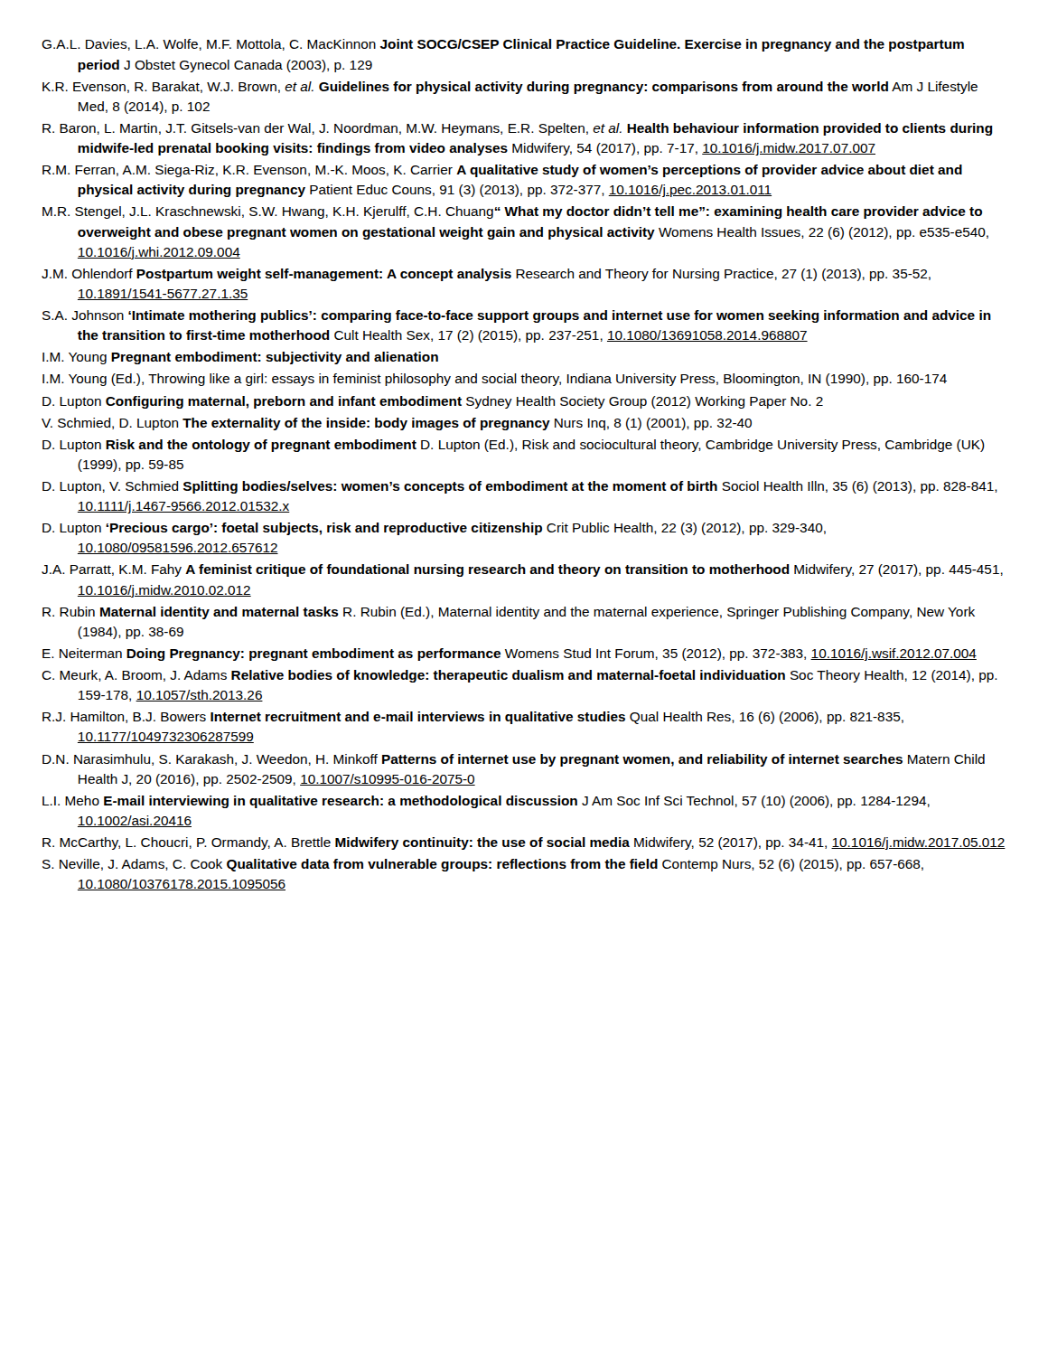G.A.L. Davies, L.A. Wolfe, M.F. Mottola, C. MacKinnon Joint SOCG/CSEP Clinical Practice Guideline. Exercise in pregnancy and the postpartum period J Obstet Gynecol Canada (2003), p. 129
K.R. Evenson, R. Barakat, W.J. Brown, et al. Guidelines for physical activity during pregnancy: comparisons from around the world Am J Lifestyle Med, 8 (2014), p. 102
R. Baron, L. Martin, J.T. Gitsels-van der Wal, J. Noordman, M.W. Heymans, E.R. Spelten, et al. Health behaviour information provided to clients during midwife-led prenatal booking visits: findings from video analyses Midwifery, 54 (2017), pp. 7-17, 10.1016/j.midw.2017.07.007
R.M. Ferran, A.M. Siega-Riz, K.R. Evenson, M.-K. Moos, K. Carrier A qualitative study of women’s perceptions of provider advice about diet and physical activity during pregnancy Patient Educ Couns, 91 (3) (2013), pp. 372-377, 10.1016/j.pec.2013.01.011
M.R. Stengel, J.L. Kraschnewski, S.W. Hwang, K.H. Kjerulff, C.H. Chuang“ What my doctor didn’t tell me”: examining health care provider advice to overweight and obese pregnant women on gestational weight gain and physical activity Womens Health Issues, 22 (6) (2012), pp. e535-e540, 10.1016/j.whi.2012.09.004
J.M. Ohlendorf Postpartum weight self-management: A concept analysis Research and Theory for Nursing Practice, 27 (1) (2013), pp. 35-52, 10.1891/1541-5677.27.1.35
S.A. Johnson ‘Intimate mothering publics’: comparing face-to-face support groups and internet use for women seeking information and advice in the transition to first-time motherhood Cult Health Sex, 17 (2) (2015), pp. 237-251, 10.1080/13691058.2014.968807
I.M. Young Pregnant embodiment: subjectivity and alienation
I.M. Young (Ed.), Throwing like a girl: essays in feminist philosophy and social theory, Indiana University Press, Bloomington, IN (1990), pp. 160-174
D. Lupton Configuring maternal, preborn and infant embodiment Sydney Health Society Group (2012) Working Paper No. 2
V. Schmied, D. Lupton The externality of the inside: body images of pregnancy Nurs Inq, 8 (1) (2001), pp. 32-40
D. Lupton Risk and the ontology of pregnant embodiment D. Lupton (Ed.), Risk and sociocultural theory, Cambridge University Press, Cambridge (UK) (1999), pp. 59-85
D. Lupton, V. Schmied Splitting bodies/selves: women’s concepts of embodiment at the moment of birth Sociol Health Illn, 35 (6) (2013), pp. 828-841, 10.1111/j.1467-9566.2012.01532.x
D. Lupton ‘Precious cargo’: foetal subjects, risk and reproductive citizenship Crit Public Health, 22 (3) (2012), pp. 329-340, 10.1080/09581596.2012.657612
J.A. Parratt, K.M. Fahy A feminist critique of foundational nursing research and theory on transition to motherhood Midwifery, 27 (2017), pp. 445-451, 10.1016/j.midw.2010.02.012
R. Rubin Maternal identity and maternal tasks R. Rubin (Ed.), Maternal identity and the maternal experience, Springer Publishing Company, New York (1984), pp. 38-69
E. Neiterman Doing Pregnancy: pregnant embodiment as performance Womens Stud Int Forum, 35 (2012), pp. 372-383, 10.1016/j.wsif.2012.07.004
C. Meurk, A. Broom, J. Adams Relative bodies of knowledge: therapeutic dualism and maternal-foetal individuation Soc Theory Health, 12 (2014), pp. 159-178, 10.1057/sth.2013.26
R.J. Hamilton, B.J. Bowers Internet recruitment and e-mail interviews in qualitative studies Qual Health Res, 16 (6) (2006), pp. 821-835, 10.1177/1049732306287599
D.N. Narasimhulu, S. Karakash, J. Weedon, H. Minkoff Patterns of internet use by pregnant women, and reliability of internet searches Matern Child Health J, 20 (2016), pp. 2502-2509, 10.1007/s10995-016-2075-0
L.I. Meho E-mail interviewing in qualitative research: a methodological discussion J Am Soc Inf Sci Technol, 57 (10) (2006), pp. 1284-1294, 10.1002/asi.20416
R. McCarthy, L. Choucri, P. Ormandy, A. Brettle Midwifery continuity: the use of social media Midwifery, 52 (2017), pp. 34-41, 10.1016/j.midw.2017.05.012
S. Neville, J. Adams, C. Cook Qualitative data from vulnerable groups: reflections from the field Contemp Nurs, 52 (6) (2015), pp. 657-668, 10.1080/10376178.2015.1095056